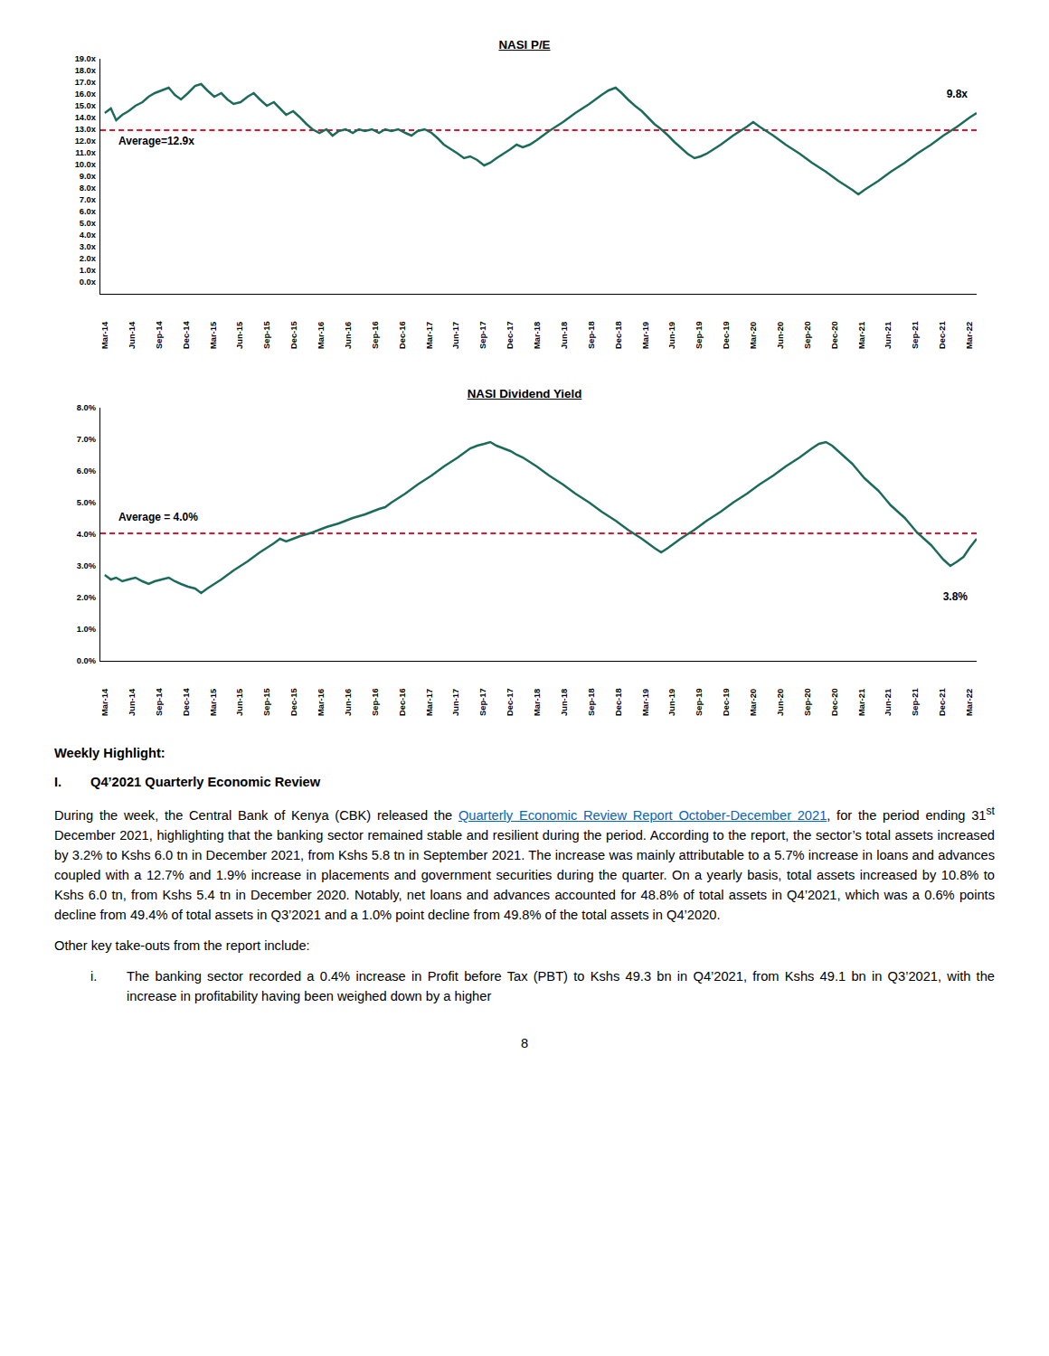NASI P/E
19.0x
18.0x
17.0x
16.0x
15.0x
14.0x
13.0x
12.0x
11.0x
10.0x
9.0x
8.0x
7.0x
6.0x
5.0x
4.0x
3.0x
2.0x
1.0x
0.0x
Average=12.9x
9.8x
Mar-14 Jun-14 Sep-14 Dec-14 Mar-15 Jun-15 Sep-15 Dec-15 Mar-16 Jun-16 Sep-16 Dec-16 Mar-17 Jun-17 Sep-17 Dec-17 Mar-18 Jun-18 Sep-18 Dec-18 Mar-19 Jun-19 Sep-19 Dec-19 Mar-20 Jun-20 Sep-20 Dec-20 Mar-21 Jun-21 Sep-21 Dec-21 Mar-22
NASI Dividend Yield
8.0%
7.0%
6.0%
5.0%
4.0%
3.0%
2.0%
1.0%
0.0%
Average = 4.0%
3.8%
Mar-14 Jun-14 Sep-14 Dec-14 Mar-15 Jun-15 Sep-15 Dec-15 Mar-16 Jun-16 Sep-16 Dec-16 Mar-17 Jun-17 Sep-17 Dec-17 Mar-18 Jun-18 Sep-18 Dec-18 Mar-19 Jun-19 Sep-19 Dec-19 Mar-20 Jun-20 Sep-20 Dec-20 Mar-21 Jun-21 Sep-21 Dec-21 Mar-22
Weekly Highlight:
I.
Q4’2021 Quarterly Economic Review
During the week, the Central Bank of Kenya (CBK) released the Quarterly Economic Review Report October-December 2021, for the period ending 31st December 2021, highlighting that the banking sector remained stable and resilient during the period. According to the report, the sector’s total assets increased by 3.2% to Kshs 6.0 tn in December 2021, from Kshs 5.8 tn in September 2021. The increase was mainly attributable to a 5.7% increase in loans and advances coupled with a 12.7% and 1.9% increase in placements and government securities during the quarter. On a yearly basis, total assets increased by 10.8% to Kshs 6.0 tn, from Kshs 5.4 tn in December 2020. Notably, net loans and advances accounted for 48.8% of total assets in Q4’2021, which was a 0.6% points decline from 49.4% of total assets in Q3’2021 and a 1.0% point decline from 49.8% of the total assets in Q4’2020.
Other key take-outs from the report include:
i.
The banking sector recorded a 0.4% increase in Profit before Tax (PBT) to Kshs 49.3 bn in Q4’2021, from Kshs 49.1 bn in Q3’2021, with the increase in profitability having been weighed down by a higher
8